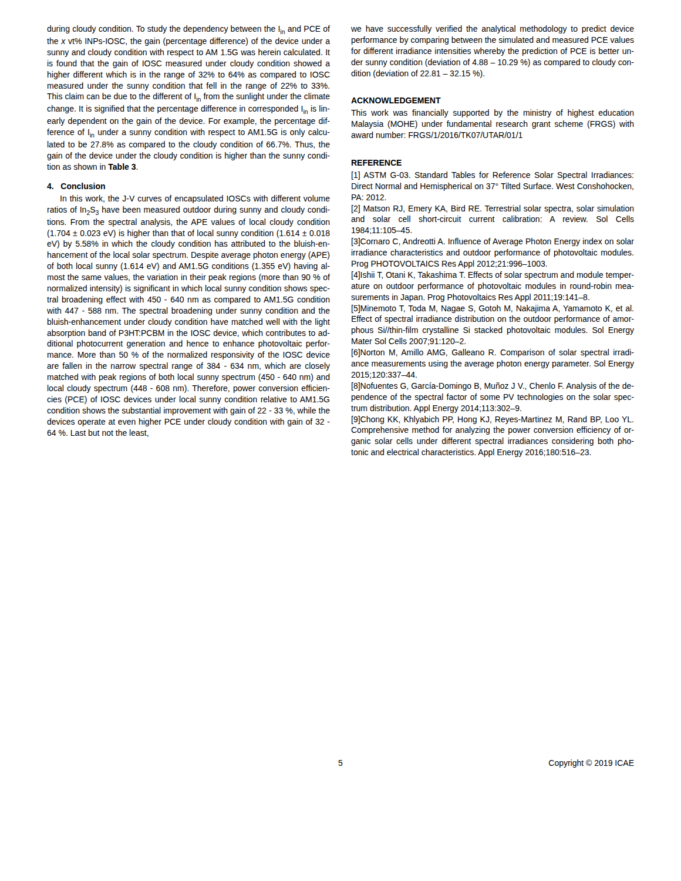during cloudy condition. To study the dependency between the Iin and PCE of the x vt% INPs-IOSC, the gain (percentage difference) of the device under a sunny and cloudy condition with respect to AM 1.5G was herein calculated. It is found that the gain of IOSC measured under cloudy condition showed a higher different which is in the range of 32% to 64% as compared to IOSC measured under the sunny condition that fell in the range of 22% to 33%. This claim can be due to the different of Iin from the sunlight under the climate change. It is signified that the percentage difference in corresponded Iin is linearly dependent on the gain of the device. For example, the percentage difference of Iin under a sunny condition with respect to AM1.5G is only calculated to be 27.8% as compared to the cloudy condition of 66.7%. Thus, the gain of the device under the cloudy condition is higher than the sunny condition as shown in Table 3.
4. Conclusion
In this work, the J-V curves of encapsulated IOSCs with different volume ratios of In2S3 have been measured outdoor during sunny and cloudy conditions. From the spectral analysis, the APE values of local cloudy condition (1.704 ± 0.023 eV) is higher than that of local sunny condition (1.614 ± 0.018 eV) by 5.58% in which the cloudy condition has attributed to the bluish-enhancement of the local solar spectrum. Despite average photon energy (APE) of both local sunny (1.614 eV) and AM1.5G conditions (1.355 eV) having almost the same values, the variation in their peak regions (more than 90 % of normalized intensity) is significant in which local sunny condition shows spectral broadening effect with 450 - 640 nm as compared to AM1.5G condition with 447 - 588 nm. The spectral broadening under sunny condition and the bluish-enhancement under cloudy condition have matched well with the light absorption band of P3HT:PCBM in the IOSC device, which contributes to additional photocurrent generation and hence to enhance photovoltaic performance. More than 50 % of the normalized responsivity of the IOSC device are fallen in the narrow spectral range of 384 - 634 nm, which are closely matched with peak regions of both local sunny spectrum (450 - 640 nm) and local cloudy spectrum (448 - 608 nm). Therefore, power conversion efficiencies (PCE) of IOSC devices under local sunny condition relative to AM1.5G condition shows the substantial improvement with gain of 22 - 33 %, while the devices operate at even higher PCE under cloudy condition with gain of 32 - 64 %. Last but not the least,
we have successfully verified the analytical methodology to predict device performance by comparing between the simulated and measured PCE values for different irradiance intensities whereby the prediction of PCE is better under sunny condition (deviation of 4.88 – 10.29 %) as compared to cloudy condition (deviation of 22.81 – 32.15 %).
ACKNOWLEDGEMENT
This work was financially supported by the ministry of highest education Malaysia (MOHE) under fundamental research grant scheme (FRGS) with award number: FRGS/1/2016/TK07/UTAR/01/1
REFERENCE
[1] ASTM G-03. Standard Tables for Reference Solar Spectral Irradiances: Direct Normal and Hemispherical on 37° Tilted Surface. West Conshohocken, PA: 2012.
[2] Matson RJ, Emery KA, Bird RE. Terrestrial solar spectra, solar simulation and solar cell short-circuit current calibration: A review. Sol Cells 1984;11:105–45.
[3]Cornaro C, Andreotti A. Influence of Average Photon Energy index on solar irradiance characteristics and outdoor performance of photovoltaic modules. Prog PHOTOVOLTAICS Res Appl 2012;21:996–1003.
[4]Ishii T, Otani K, Takashima T. Effects of solar spectrum and module temperature on outdoor performance of photovoltaic modules in round-robin measurements in Japan. Prog Photovoltaics Res Appl 2011;19:141–8.
[5]Minemoto T, Toda M, Nagae S, Gotoh M, Nakajima A, Yamamoto K, et al. Effect of spectral irradiance distribution on the outdoor performance of amorphous Si//thin-film crystalline Si stacked photovoltaic modules. Sol Energy Mater Sol Cells 2007;91:120–2.
[6]Norton M, Amillo AMG, Galleano R. Comparison of solar spectral irradiance measurements using the average photon energy parameter. Sol Energy 2015;120:337–44.
[8]Nofuentes G, García-Domingo B, Muñoz J V., Chenlo F. Analysis of the dependence of the spectral factor of some PV technologies on the solar spectrum distribution. Appl Energy 2014;113:302–9.
[9]Chong KK, Khlyabich PP, Hong KJ, Reyes-Martinez M, Rand BP, Loo YL. Comprehensive method for analyzing the power conversion efficiency of organic solar cells under different spectral irradiances considering both photonic and electrical characteristics. Appl Energy 2016;180:516–23.
5 Copyright © 2019 ICAE